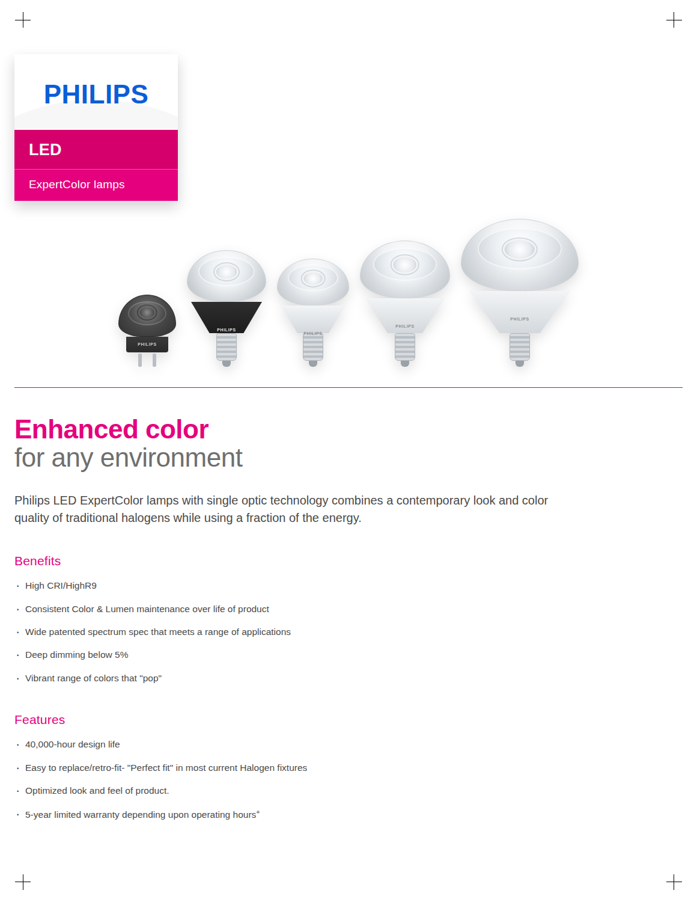PHILIPS
LED
ExpertColor lamps
PHILIPS
PHILIPS
PHILIPS
PHILIPS
PHILIPS
Enhanced color for any environment
Philips LED ExpertColor lamps with single optic technology combines a contemporary look and color quality of traditional halogens while using a fraction of the energy.
Benefits
High CRI/HighR9
Consistent Color & Lumen maintenance over life of product
Wide patented spectrum spec that meets a range of applications
Deep dimming below 5%
Vibrant range of colors that "pop"
Features
40,000-hour design life
Easy to replace/retro-fit- "Perfect fit" in most current Halogen fixtures
Optimized look and feel of product.
5-year limited warranty depending upon operating hours+